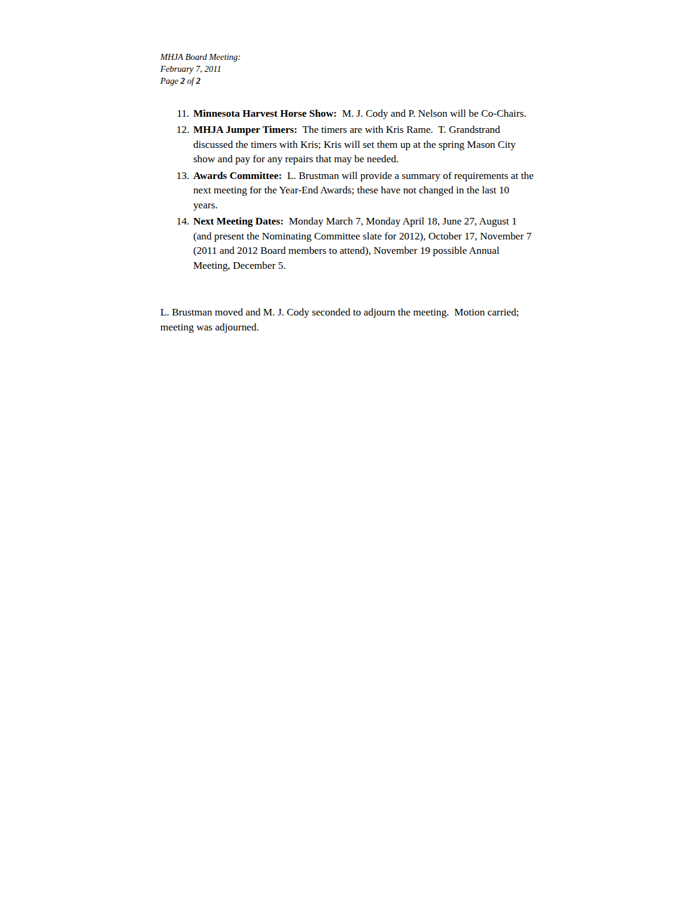MHJA Board Meeting:
February 7, 2011
Page 2 of 2
Minnesota Harvest Horse Show: M. J. Cody and P. Nelson will be Co-Chairs.
MHJA Jumper Timers: The timers are with Kris Rame. T. Grandstrand discussed the timers with Kris; Kris will set them up at the spring Mason City show and pay for any repairs that may be needed.
Awards Committee: L. Brustman will provide a summary of requirements at the next meeting for the Year-End Awards; these have not changed in the last 10 years.
Next Meeting Dates: Monday March 7, Monday April 18, June 27, August 1 (and present the Nominating Committee slate for 2012), October 17, November 7 (2011 and 2012 Board members to attend), November 19 possible Annual Meeting, December 5.
L. Brustman moved and M. J. Cody seconded to adjourn the meeting. Motion carried; meeting was adjourned.